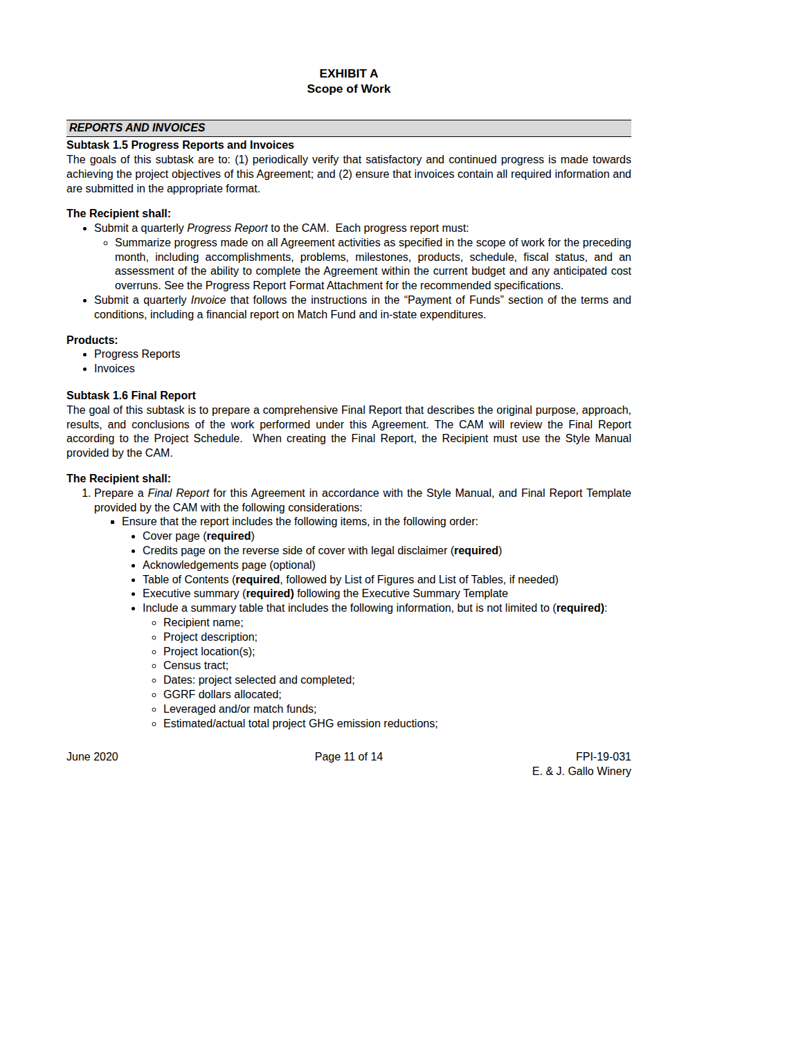EXHIBIT A
Scope of Work
REPORTS AND INVOICES
Subtask 1.5 Progress Reports and Invoices
The goals of this subtask are to: (1) periodically verify that satisfactory and continued progress is made towards achieving the project objectives of this Agreement; and (2) ensure that invoices contain all required information and are submitted in the appropriate format.
The Recipient shall:
Submit a quarterly Progress Report to the CAM. Each progress report must:
Summarize progress made on all Agreement activities as specified in the scope of work for the preceding month, including accomplishments, problems, milestones, products, schedule, fiscal status, and an assessment of the ability to complete the Agreement within the current budget and any anticipated cost overruns. See the Progress Report Format Attachment for the recommended specifications.
Submit a quarterly Invoice that follows the instructions in the “Payment of Funds” section of the terms and conditions, including a financial report on Match Fund and in-state expenditures.
Products:
Progress Reports
Invoices
Subtask 1.6 Final Report
The goal of this subtask is to prepare a comprehensive Final Report that describes the original purpose, approach, results, and conclusions of the work performed under this Agreement. The CAM will review the Final Report according to the Project Schedule. When creating the Final Report, the Recipient must use the Style Manual provided by the CAM.
The Recipient shall:
Prepare a Final Report for this Agreement in accordance with the Style Manual, and Final Report Template provided by the CAM with the following considerations:
Ensure that the report includes the following items, in the following order:
Cover page (required)
Credits page on the reverse side of cover with legal disclaimer (required)
Acknowledgements page (optional)
Table of Contents (required, followed by List of Figures and List of Tables, if needed)
Executive summary (required) following the Executive Summary Template
Include a summary table that includes the following information, but is not limited to (required):
Recipient name;
Project description;
Project location(s);
Census tract;
Dates: project selected and completed;
GGRF dollars allocated;
Leveraged and/or match funds;
Estimated/actual total project GHG emission reductions;
| June 2020 | Page 11 of 14 | FPI-19-031 |
| | | E. & J. Gallo Winery |